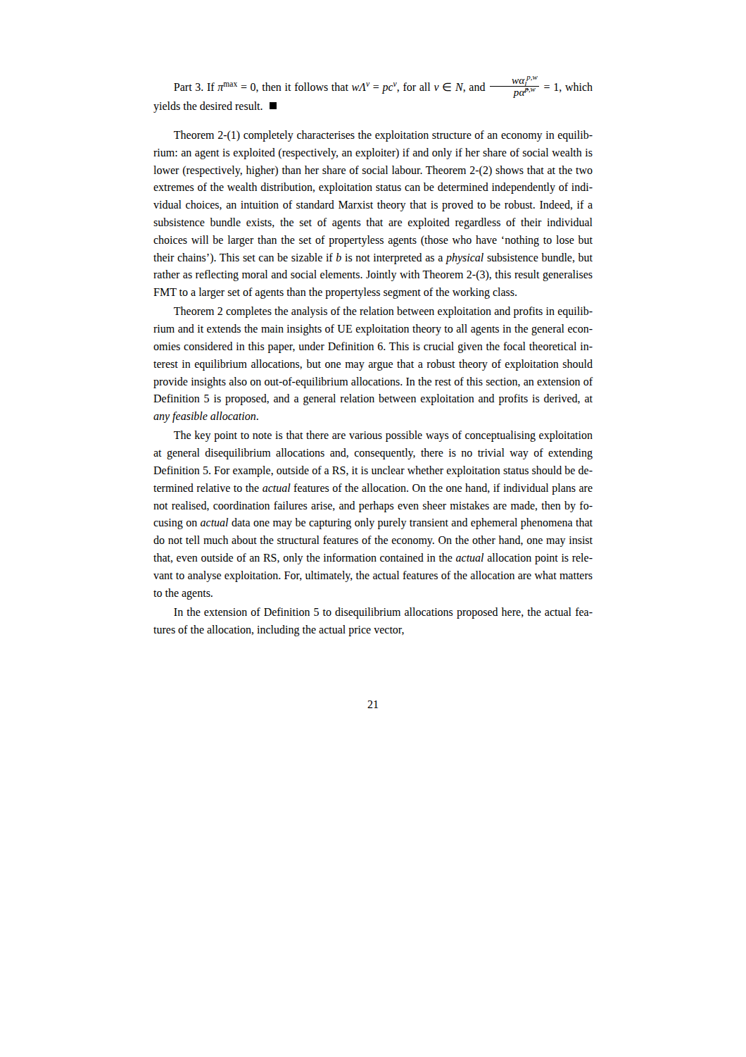Part 3. If πmax = 0, then it follows that wΛν = pcν, for all ν ∈ N, and wαlp,w pα̂p,w = 1, which yields the desired result.
Theorem 2-(1) completely characterises the exploitation structure of an economy in equilibrium: an agent is exploited (respectively, an exploiter) if and only if her share of social wealth is lower (respectively, higher) than her share of social labour. Theorem 2-(2) shows that at the two extremes of the wealth distribution, exploitation status can be determined independently of individual choices, an intuition of standard Marxist theory that is proved to be robust. Indeed, if a subsistence bundle exists, the set of agents that are exploited regardless of their individual choices will be larger than the set of propertyless agents (those who have ‘nothing to lose but their chains’). This set can be sizable if b is not interpreted as a physical subsistence bundle, but rather as reflecting moral and social elements. Jointly with Theorem 2-(3), this result generalises FMT to a larger set of agents than the propertyless segment of the working class.
Theorem 2 completes the analysis of the relation between exploitation and profits in equilibrium and it extends the main insights of UE exploitation theory to all agents in the general economies considered in this paper, under Definition 6. This is crucial given the focal theoretical interest in equilibrium allocations, but one may argue that a robust theory of exploitation should provide insights also on out-of-equilibrium allocations. In the rest of this section, an extension of Definition 5 is proposed, and a general relation between exploitation and profits is derived, at any feasible allocation.
The key point to note is that there are various possible ways of conceptualising exploitation at general disequilibrium allocations and, consequently, there is no trivial way of extending Definition 5. For example, outside of a RS, it is unclear whether exploitation status should be determined relative to the actual features of the allocation. On the one hand, if individual plans are not realised, coordination failures arise, and perhaps even sheer mistakes are made, then by focusing on actual data one may be capturing only purely transient and ephemeral phenomena that do not tell much about the structural features of the economy. On the other hand, one may insist that, even outside of an RS, only the information contained in the actual allocation point is relevant to analyse exploitation. For, ultimately, the actual features of the allocation are what matters to the agents.
In the extension of Definition 5 to disequilibrium allocations proposed here, the actual features of the allocation, including the actual price vector,
21